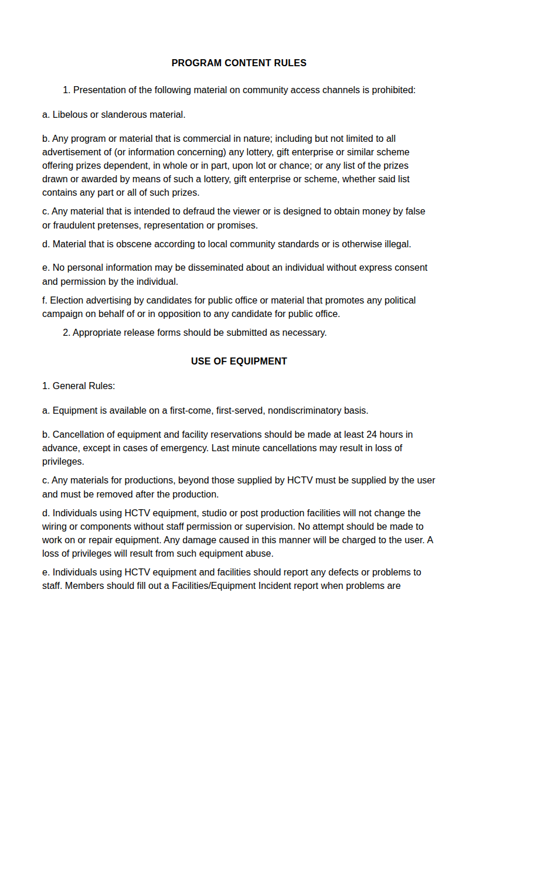PROGRAM CONTENT RULES
1. Presentation of the following material on community access channels is prohibited:
a. Libelous or slanderous material.
b. Any program or material that is commercial in nature; including but not limited to all advertisement of (or information concerning) any lottery, gift enterprise or similar scheme offering prizes dependent, in whole or in part, upon lot or chance; or any list of the prizes drawn or awarded by means of such a lottery, gift enterprise or scheme, whether said list contains any part or all of such prizes.
c. Any material that is intended to defraud the viewer or is designed to obtain money by false or fraudulent pretenses, representation or promises.
d. Material that is obscene according to local community standards or is otherwise illegal.
e. No personal information may be disseminated about an individual without express consent and permission by the individual.
f. Election advertising by candidates for public office or material that promotes any political campaign on behalf of or in opposition to any candidate for public office.
2. Appropriate release forms should be submitted as necessary.
USE OF EQUIPMENT
1. General Rules:
a. Equipment is available on a first-come, first-served, nondiscriminatory basis.
b. Cancellation of equipment and facility reservations should be made at least 24 hours in advance, except in cases of emergency. Last minute cancellations may result in loss of privileges.
c. Any materials for productions, beyond those supplied by HCTV must be supplied by the user and must be removed after the production.
d. Individuals using HCTV equipment, studio or post production facilities will not change the wiring or components without staff permission or supervision. No attempt should be made to work on or repair equipment. Any damage caused in this manner will be charged to the user. A loss of privileges will result from such equipment abuse.
e. Individuals using HCTV equipment and facilities should report any defects or problems to staff. Members should fill out a Facilities/Equipment Incident report when problems are